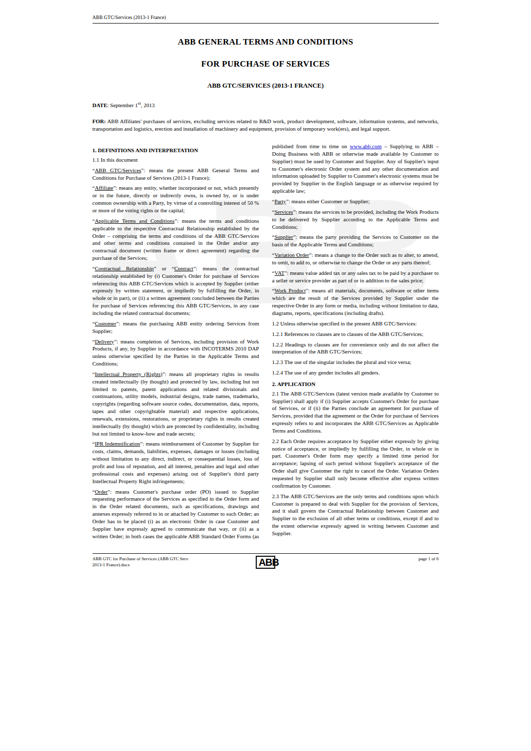ABB
ABB GTC/Services (2013-1 France)
ABB GENERAL TERMS AND CONDITIONS
FOR PURCHASE OF SERVICES
ABB GTC/SERVICES (2013-1 FRANCE)
DATE: September 1st, 2013
FOR: ABB Affiliates' purchases of services, excluding services related to R&D work, product development, software, information systems, and networks, transportation and logistics, erection and installation of machinery and equipment, provision of temporary work(ers), and legal support.
1. DEFINITIONS AND INTERPRETATION
1.1 In this document
“ABB GTC/Services”: means the present ABB General Terms and Conditions for Purchase of Services (2013-1 France);
“Affiliate”: means any entity, whether incorporated or not, which presently or in the future, directly or indirectly owns, is owned by, or is under common ownership with a Party, by virtue of a controlling interest of 50 % or more of the voting rights or the capital;
“Applicable Terms and Conditions”: means the terms and conditions applicable to the respective Contractual Relationship established by the Order – comprising the terms and conditions of the ABB GTC/Services and other terms and conditions contained in the Order and/or any contractual document (written frame or direct agreement) regarding the purchase of the Services;
“Contractual Relationship” or “Contract”: means the contractual relationship established by (i) Customer's Order for purchase of Services referencing this ABB GTC/Services which is accepted by Supplier (either expressly by written statement, or impliedly by fulfilling the Order, in whole or in part), or (ii) a written agreement concluded between the Parties for purchase of Services referencing this ABB GTC/Services, in any case including the related contractual documents;
“Customer”: means the purchasing ABB entity ordering Services from Supplier;
“Delivery”: means completion of Services, including provision of Work Products, if any, by Supplier in accordance with INCOTERMS 2010 DAP unless otherwise specified by the Parties in the Applicable Terms and Conditions;
“Intellectual Property (Rights)”: means all proprietary rights in results created intellectually (by thought) and protected by law, including but not limited to patents, patent applications and related divisionals and continuations, utility models, industrial designs, trade names, trademarks, copyrights (regarding software source codes, documentation, data, reports, tapes and other copyrightable material) and respective applications, renewals, extensions, restorations, or proprietary rights in results created intellectually (by thought) which are protected by confidentiality, including but not limited to know-how and trade secrets;
“IPR Indemnification”: means reimbursement of Customer by Supplier for costs, claims, demands, liabilities, expenses, damages or losses (including without limitation to any direct, indirect, or consequential losses, loss of profit and loss of reputation, and all interest, penalties and legal and other professional costs and expenses) arising out of Supplier's third party Intellectual Property Right infringements;
“Order”: means Customer's purchase order (PO) issued to Supplier requesting performance of the Services as specified in the Order form and in the Order related documents, such as specifications, drawings and annexes expressly referred to in or attached by Customer to such Order; an Order has to be placed (i) as an electronic Order in case Customer and Supplier have expressly agreed to communicate that way, or (ii) as a written Order; in both cases the applicable ABB Standard Order Forms (as published from time to time on www.abb.com – Supplying to ABB – Doing Business with ABB or otherwise made available by Customer to Supplier) must be used by Customer and Supplier. Any of Supplier's input to Customer's electronic Order system and any other documentation and information uploaded by Supplier to Customer's electronic systems must be provided by Supplier in the English language or as otherwise required by applicable law;
“Party”: means either Customer or Supplier;
“Services”: means the services to be provided, including the Work Products to be delivered by Supplier according to the Applicable Terms and Conditions;
“Supplier”: means the party providing the Services to Customer on the basis of the Applicable Terms and Conditions;
“Variation Order”: means a change to the Order such as to alter, to amend, to omit, to add to, or otherwise to change the Order or any parts thereof;
“VAT”: means value added tax or any sales tax to be paid by a purchaser to a seller or service provider as part of or in addition to the sales price;
“Work Product”: means all materials, documents, software or other items which are the result of the Services provided by Supplier under the respective Order in any form or media, including without limitation to data, diagrams, reports, specifications (including drafts).
1.2 Unless otherwise specified in the present ABB GTC/Services:
1.2.1 References to clauses are to clauses of the ABB GTC/Services;
1.2.2 Headings to clauses are for convenience only and do not affect the interpretation of the ABB GTC/Services;
1.2.3 The use of the singular includes the plural and vice versa;
1.2.4 The use of any gender includes all genders.
2. APPLICATION
2.1 The ABB GTC/Services (latest version made available by Customer to Supplier) shall apply if (i) Supplier accepts Customer's Order for purchase of Services, or if (ii) the Parties conclude an agreement for purchase of Services, provided that the agreement or the Order for purchase of Services expressly refers to and incorporates the ABB GTC/Services as Applicable Terms and Conditions.
2.2 Each Order requires acceptance by Supplier either expressly by giving notice of acceptance, or impliedly by fulfilling the Order, in whole or in part. Customer's Order form may specify a limited time period for acceptance; lapsing of such period without Supplier's acceptance of the Order shall give Customer the right to cancel the Order. Variation Orders requested by Supplier shall only become effective after express written confirmation by Customer.
2.3 The ABB GTC/Services are the only terms and conditions upon which Customer is prepared to deal with Supplier for the provision of Services, and it shall govern the Contractual Relationship between Customer and Supplier to the exclusion of all other terms or conditions, except if and to the extent otherwise expressly agreed in writing between Customer and Supplier.
ABB GTC for Purchase of Services (ABB GTC Serv.
2013-1 France).docx
ABB
page 1 of 6